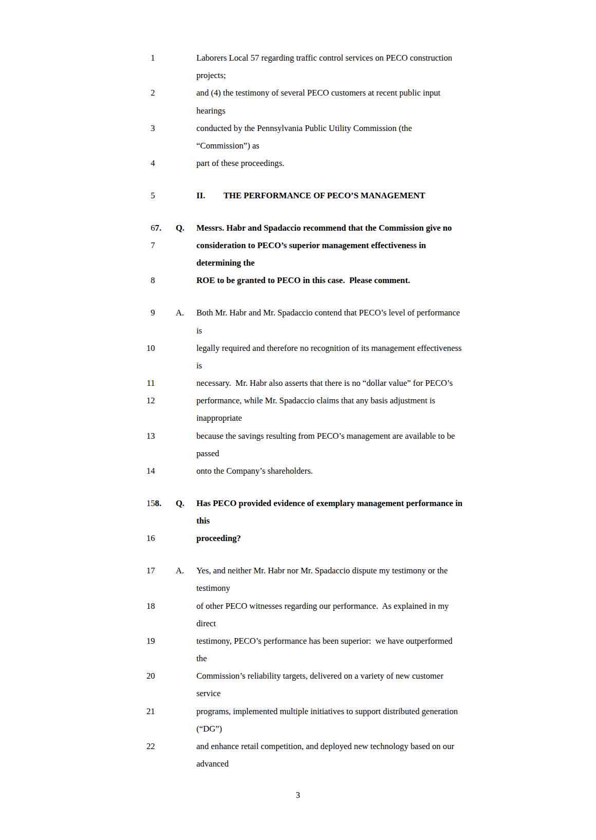| 1 | | | Laborers Local 57 regarding traffic control services on PECO construction projects; |
| 2 | | | and (4) the testimony of several PECO customers at recent public input hearings |
| 3 | | | conducted by the Pennsylvania Public Utility Commission (the “Commission”) as |
| 4 | | | part of these proceedings. |
| 5 | | | II. THE PERFORMANCE OF PECO’S MANAGEMENT |
| 6 | 7. | Q. | Messrs. Habr and Spadaccio recommend that the Commission give no |
| 7 | | | consideration to PECO’s superior management effectiveness in determining the |
| 8 | | | ROE to be granted to PECO in this case. Please comment. |
| 9 | | A. | Both Mr. Habr and Mr. Spadaccio contend that PECO’s level of performance is |
| 10 | | | legally required and therefore no recognition of its management effectiveness is |
| 11 | | | necessary. Mr. Habr also asserts that there is no “dollar value” for PECO’s |
| 12 | | | performance, while Mr. Spadaccio claims that any basis adjustment is inappropriate |
| 13 | | | because the savings resulting from PECO’s management are available to be passed |
| 14 | | | onto the Company’s shareholders. |
| 15 | 8. | Q. | Has PECO provided evidence of exemplary management performance in this |
| 16 | | | proceeding? |
| 17 | | A. | Yes, and neither Mr. Habr nor Mr. Spadaccio dispute my testimony or the testimony |
| 18 | | | of other PECO witnesses regarding our performance. As explained in my direct |
| 19 | | | testimony, PECO’s performance has been superior: we have outperformed the |
| 20 | | | Commission’s reliability targets, delivered on a variety of new customer service |
| 21 | | | programs, implemented multiple initiatives to support distributed generation (“DG”) |
| 22 | | | and enhance retail competition, and deployed new technology based on our advanced |
3